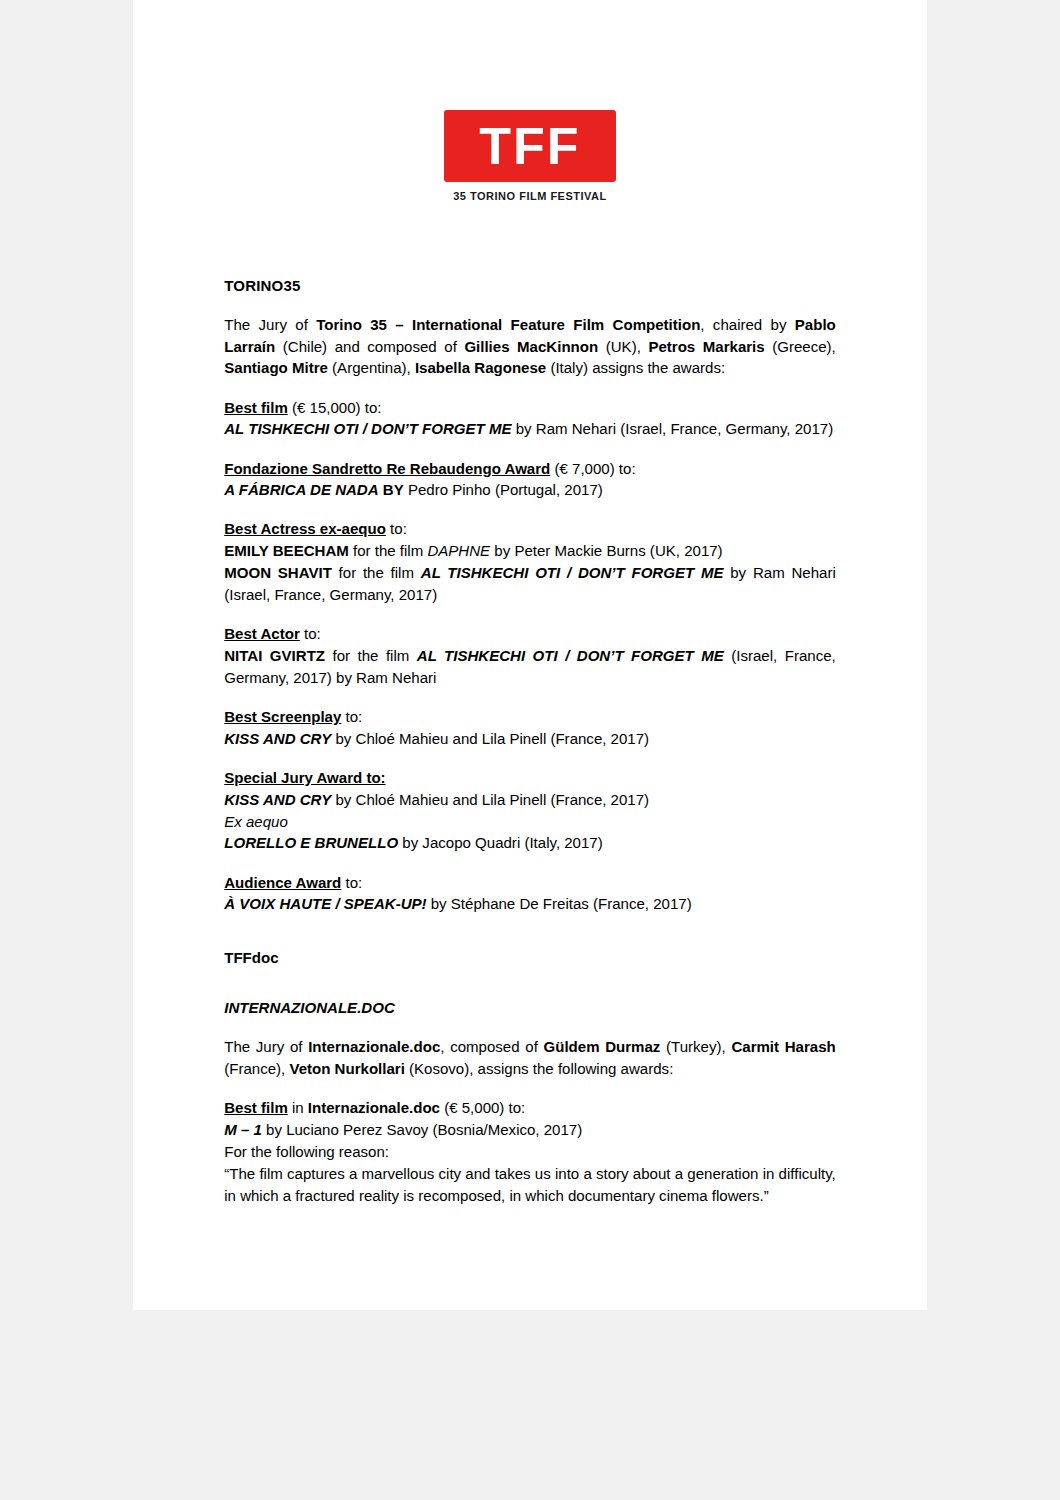TFF 35 TORINO FILM FESTIVAL
TORINO35
The Jury of Torino 35 – International Feature Film Competition, chaired by Pablo Larraín (Chile) and composed of Gillies MacKinnon (UK), Petros Markaris (Greece), Santiago Mitre (Argentina), Isabella Ragonese (Italy) assigns the awards:
Best film (€ 15,000) to:
AL TISHKECHI OTI / DON’T FORGET ME by Ram Nehari (Israel, France, Germany, 2017)
Fondazione Sandretto Re Rebaudengo Award (€ 7,000) to:
A FÁBRICA DE NADA BY Pedro Pinho (Portugal, 2017)
Best Actress ex-aequo to:
EMILY BEECHAM for the film DAPHNE by Peter Mackie Burns (UK, 2017)
MOON SHAVIT for the film AL TISHKECHI OTI / DON’T FORGET ME by Ram Nehari (Israel, France, Germany, 2017)
Best Actor to:
NITAI GVIRTZ for the film AL TISHKECHI OTI / DON’T FORGET ME (Israel, France, Germany, 2017) by Ram Nehari
Best Screenplay to:
KISS AND CRY by Chloé Mahieu and Lila Pinell (France, 2017)
Special Jury Award to:
KISS AND CRY by Chloé Mahieu and Lila Pinell (France, 2017)
Ex aequo
LORELLO E BRUNELLO by Jacopo Quadri (Italy, 2017)
Audience Award to:
À VOIX HAUTE / SPEAK-UP! by Stéphane De Freitas (France, 2017)
TFFdoc
INTERNAZIONALE.DOC
The Jury of Internazionale.doc, composed of Güldem Durmaz (Turkey), Carmit Harash (France), Veton Nurkollari (Kosovo), assigns the following awards:
Best film in Internazionale.doc (€ 5,000) to:
M – 1 by Luciano Perez Savoy (Bosnia/Mexico, 2017)
For the following reason:
“The film captures a marvellous city and takes us into a story about a generation in difficulty, in which a fractured reality is recomposed, in which documentary cinema flowers.”